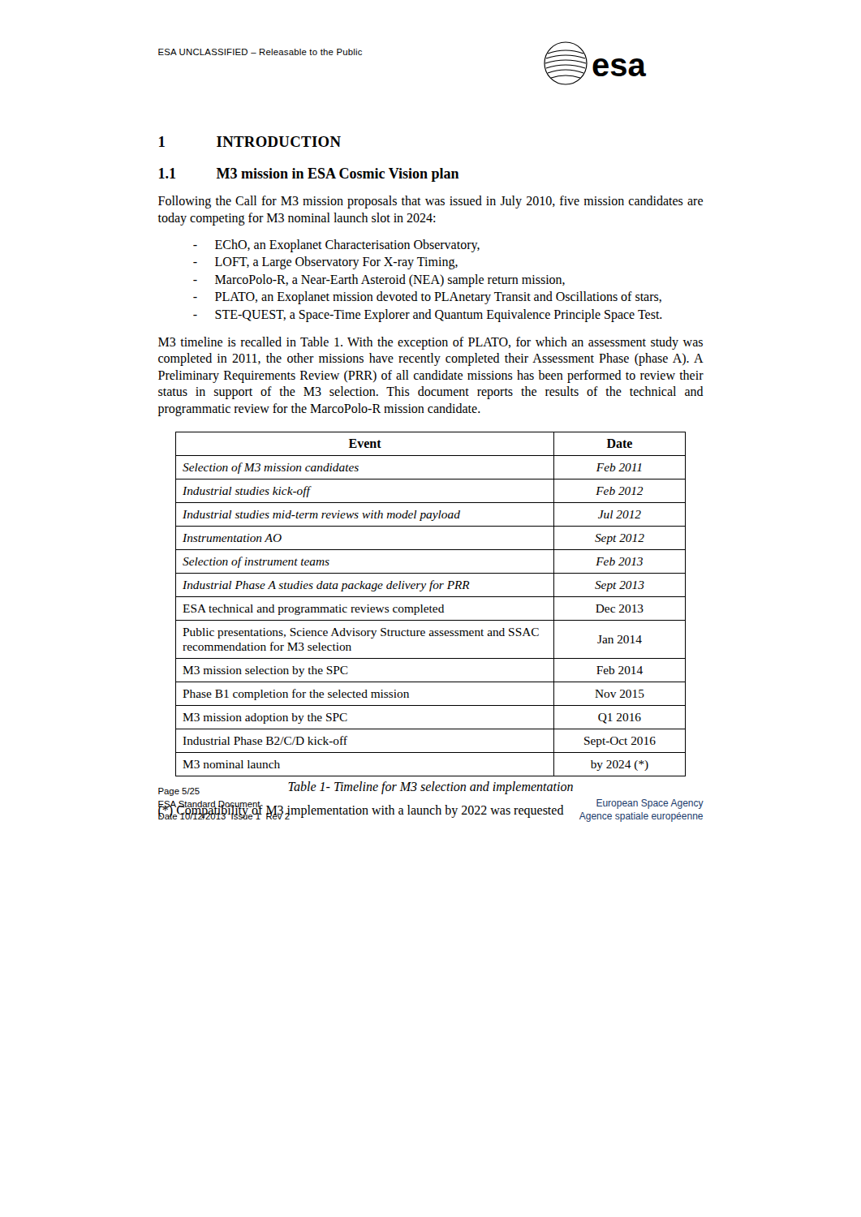ESA UNCLASSIFIED – Releasable to the Public
esa
1 INTRODUCTION
1.1 M3 mission in ESA Cosmic Vision plan
Following the Call for M3 mission proposals that was issued in July 2010, five mission candidates are today competing for M3 nominal launch slot in 2024:
EChO, an Exoplanet Characterisation Observatory,
LOFT, a Large Observatory For X-ray Timing,
MarcoPolo-R, a Near-Earth Asteroid (NEA) sample return mission,
PLATO, an Exoplanet mission devoted to PLAnetary Transit and Oscillations of stars,
STE-QUEST, a Space-Time Explorer and Quantum Equivalence Principle Space Test.
M3 timeline is recalled in Table 1. With the exception of PLATO, for which an assessment study was completed in 2011, the other missions have recently completed their Assessment Phase (phase A). A Preliminary Requirements Review (PRR) of all candidate missions has been performed to review their status in support of the M3 selection. This document reports the results of the technical and programmatic review for the MarcoPolo-R mission candidate.
| Event | Date |
| --- | --- |
| Selection of M3 mission candidates | Feb 2011 |
| Industrial studies kick-off | Feb 2012 |
| Industrial studies mid-term reviews with model payload | Jul 2012 |
| Instrumentation AO | Sept 2012 |
| Selection of instrument teams | Feb 2013 |
| Industrial Phase A studies data package delivery for PRR | Sept 2013 |
| ESA technical and programmatic reviews completed | Dec 2013 |
| Public presentations, Science Advisory Structure assessment and SSAC recommendation for M3 selection | Jan 2014 |
| M3 mission selection by the SPC | Feb 2014 |
| Phase B1 completion for the selected mission | Nov 2015 |
| M3 mission adoption by the SPC | Q1 2016 |
| Industrial Phase B2/C/D kick-off | Sept-Oct 2016 |
| M3 nominal launch | by 2024 (*) |
Table 1- Timeline for M3 selection and implementation
(*) Compatibility of M3 implementation with a launch by 2022 was requested
Page 5/25
ESA Standard Document
Date 10/12/2013 Issue 1 Rev 2
European Space Agency
Agence spatiale européenne